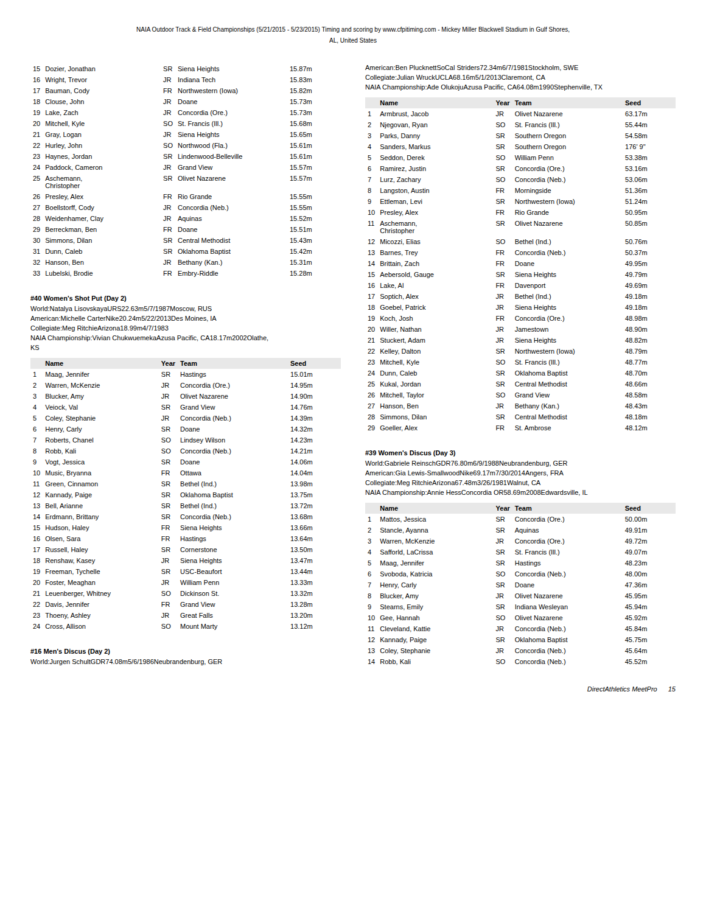NAIA Outdoor Track & Field Championships (5/21/2015 - 5/23/2015) Timing and scoring by www.cfpitiming.com - Mickey Miller Blackwell Stadium in Gulf Shores,
AL, United States
| 15 | Dozier, Jonathan | SR | Siena Heights | 15.87m |
| 16 | Wright, Trevor | JR | Indiana Tech | 15.83m |
| 17 | Bauman, Cody | FR | Northwestern (Iowa) | 15.82m |
| 18 | Clouse, John | JR | Doane | 15.73m |
| 19 | Lake, Zach | JR | Concordia (Ore.) | 15.73m |
| 20 | Mitchell, Kyle | SO | St. Francis (Ill.) | 15.68m |
| 21 | Gray, Logan | JR | Siena Heights | 15.65m |
| 22 | Hurley, John | SO | Northwood (Fla.) | 15.61m |
| 23 | Haynes, Jordan | SR | Lindenwood-Belleville | 15.61m |
| 24 | Paddock, Cameron | JR | Grand View | 15.57m |
| 25 | Aschemann, Christopher | SR | Olivet Nazarene | 15.57m |
| 26 | Presley, Alex | FR | Rio Grande | 15.55m |
| 27 | Boellstorff, Cody | JR | Concordia (Neb.) | 15.55m |
| 28 | Weidenhamer, Clay | JR | Aquinas | 15.52m |
| 29 | Berreckman, Ben | FR | Doane | 15.51m |
| 30 | Simmons, Dilan | SR | Central Methodist | 15.43m |
| 31 | Dunn, Caleb | SR | Oklahoma Baptist | 15.42m |
| 32 | Hanson, Ben | JR | Bethany (Kan.) | 15.31m |
| 33 | Lubelski, Brodie | FR | Embry-Riddle | 15.28m |
#40 Women's Shot Put (Day 2)
World:Natalya LisovskayaURS22.63m5/7/1987Moscow, RUS
American:Michelle CarterNike20.24m5/22/2013Des Moines, IA
Collegiate:Meg RitchieArizona18.99m4/7/1983
NAIA Championship:Vivian ChukwuemekaAzusa Pacific, CA18.17m2002Olathe,
KS
| | Name | Year | Team | Seed |
| --- | --- | --- | --- | --- |
| 1 | Maag, Jennifer | SR | Hastings | 15.01m |
| 2 | Warren, McKenzie | JR | Concordia (Ore.) | 14.95m |
| 3 | Blucker, Amy | JR | Olivet Nazarene | 14.90m |
| 4 | Veiock, Val | SR | Grand View | 14.76m |
| 5 | Coley, Stephanie | JR | Concordia (Neb.) | 14.39m |
| 6 | Henry, Carly | SR | Doane | 14.32m |
| 7 | Roberts, Chanel | SO | Lindsey Wilson | 14.23m |
| 8 | Robb, Kali | SO | Concordia (Neb.) | 14.21m |
| 9 | Vogt, Jessica | SR | Doane | 14.06m |
| 10 | Music, Bryanna | FR | Ottawa | 14.04m |
| 11 | Green, Cinnamon | SR | Bethel (Ind.) | 13.98m |
| 12 | Kannady, Paige | SR | Oklahoma Baptist | 13.75m |
| 13 | Bell, Arianne | SR | Bethel (Ind.) | 13.72m |
| 14 | Erdmann, Brittany | SR | Concordia (Neb.) | 13.68m |
| 15 | Hudson, Haley | FR | Siena Heights | 13.66m |
| 16 | Olsen, Sara | FR | Hastings | 13.64m |
| 17 | Russell, Haley | SR | Cornerstone | 13.50m |
| 18 | Renshaw, Kasey | JR | Siena Heights | 13.47m |
| 19 | Freeman, Tychelle | SR | USC-Beaufort | 13.44m |
| 20 | Foster, Meaghan | JR | William Penn | 13.33m |
| 21 | Leuenberger, Whitney | SO | Dickinson St. | 13.32m |
| 22 | Davis, Jennifer | FR | Grand View | 13.28m |
| 23 | Thoeny, Ashley | JR | Great Falls | 13.20m |
| 24 | Cross, Allison | SO | Mount Marty | 13.12m |
#16 Men's Discus (Day 2)
World:Jurgen SchultGDR74.08m5/6/1986Neubrandenburg, GER
American:Ben PlucknettSoCal Striders72.34m6/7/1981Stockholm, SWE
Collegiate:Julian WruckUCLA68.16m5/1/2013Claremont, CA
NAIA Championship:Ade OlukojuAzusa Pacific, CA64.08m1990Stephenville, TX
| | Name | Year | Team | Seed |
| --- | --- | --- | --- | --- |
| 1 | Armbrust, Jacob | JR | Olivet Nazarene | 63.17m |
| 2 | Njegovan, Ryan | SO | St. Francis (Ill.) | 55.44m |
| 3 | Parks, Danny | SR | Southern Oregon | 54.58m |
| 4 | Sanders, Markus | SR | Southern Oregon | 176' 9" |
| 5 | Seddon, Derek | SO | William Penn | 53.38m |
| 6 | Ramirez, Justin | SR | Concordia (Ore.) | 53.16m |
| 7 | Lurz, Zachary | SO | Concordia (Neb.) | 53.06m |
| 8 | Langston, Austin | FR | Morningside | 51.36m |
| 9 | Ettleman, Levi | SR | Northwestern (Iowa) | 51.24m |
| 10 | Presley, Alex | FR | Rio Grande | 50.95m |
| 11 | Aschemann, Christopher | SR | Olivet Nazarene | 50.85m |
| 12 | Micozzi, Elias | SO | Bethel (Ind.) | 50.76m |
| 13 | Barnes, Trey | FR | Concordia (Neb.) | 50.37m |
| 14 | Brittain, Zach | FR | Doane | 49.95m |
| 15 | Aebersold, Gauge | SR | Siena Heights | 49.79m |
| 16 | Lake, Al | FR | Davenport | 49.69m |
| 17 | Soptich, Alex | JR | Bethel (Ind.) | 49.18m |
| 18 | Goebel, Patrick | JR | Siena Heights | 49.18m |
| 19 | Koch, Josh | FR | Concordia (Ore.) | 48.98m |
| 20 | Willer, Nathan | JR | Jamestown | 48.90m |
| 21 | Stuckert, Adam | JR | Siena Heights | 48.82m |
| 22 | Kelley, Dalton | SR | Northwestern (Iowa) | 48.79m |
| 23 | Mitchell, Kyle | SO | St. Francis (Ill.) | 48.77m |
| 24 | Dunn, Caleb | SR | Oklahoma Baptist | 48.70m |
| 25 | Kukal, Jordan | SR | Central Methodist | 48.66m |
| 26 | Mitchell, Taylor | SO | Grand View | 48.58m |
| 27 | Hanson, Ben | JR | Bethany (Kan.) | 48.43m |
| 28 | Simmons, Dilan | SR | Central Methodist | 48.18m |
| 29 | Goeller, Alex | FR | St. Ambrose | 48.12m |
#39 Women's Discus (Day 3)
World:Gabriele ReinschGDR76.80m6/9/1988Neubrandenburg, GER
American:Gia Lewis-SmallwoodNike69.17m7/30/2014Angers, FRA
Collegiate:Meg RitchieArizona67.48m3/26/1981Walnut, CA
NAIA Championship:Annie HessConcordia OR58.69m2008Edwardsville, IL
| | Name | Year | Team | Seed |
| --- | --- | --- | --- | --- |
| 1 | Mattos, Jessica | SR | Concordia (Ore.) | 50.00m |
| 2 | Stancle, Ayanna | SR | Aquinas | 49.91m |
| 3 | Warren, McKenzie | JR | Concordia (Ore.) | 49.72m |
| 4 | Safforld, LaCrissa | SR | St. Francis (Ill.) | 49.07m |
| 5 | Maag, Jennifer | SR | Hastings | 48.23m |
| 6 | Svoboda, Katricia | SO | Concordia (Neb.) | 48.00m |
| 7 | Henry, Carly | SR | Doane | 47.36m |
| 8 | Blucker, Amy | JR | Olivet Nazarene | 45.95m |
| 9 | Stearns, Emily | SR | Indiana Wesleyan | 45.94m |
| 10 | Gee, Hannah | SO | Olivet Nazarene | 45.92m |
| 11 | Cleveland, Kattie | JR | Concordia (Neb.) | 45.84m |
| 12 | Kannady, Paige | SR | Oklahoma Baptist | 45.75m |
| 13 | Coley, Stephanie | JR | Concordia (Neb.) | 45.64m |
| 14 | Robb, Kali | SO | Concordia (Neb.) | 45.52m |
DirectAthletics MeetPro15